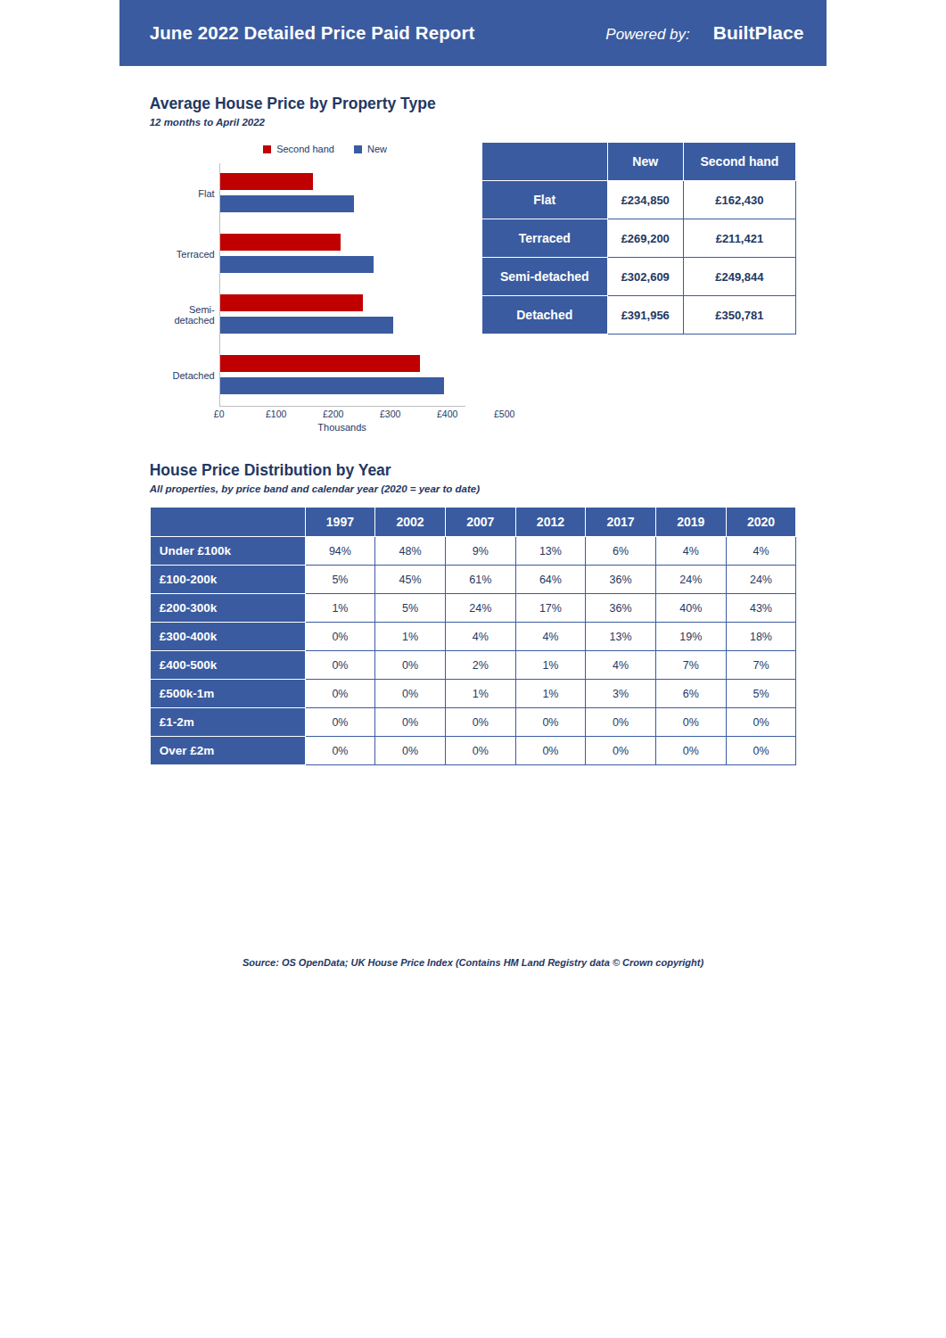June 2022 Detailed Price Paid Report
Powered by: BuiltPlace
Average House Price by Property Type
12 months to April 2022
Second hand New
Flat
Terraced
Semi-detached
Detached
£0 £100 £200 £300 £400 £500
Thousands
| | New | Second hand |
| --- | --- | --- |
| Flat | £234,850 | £162,430 |
| Terraced | £269,200 | £211,421 |
| Semi-detached | £302,609 | £249,844 |
| Detached | £391,956 | £350,781 |
House Price Distribution by Year
All properties, by price band and calendar year (2020 = year to date)
| | 1997 | 2002 | 2007 | 2012 | 2017 | 2019 | 2020 |
| --- | --- | --- | --- | --- | --- | --- | --- |
| Under £100k | 94% | 48% | 9% | 13% | 6% | 4% | 4% |
| £100-200k | 5% | 45% | 61% | 64% | 36% | 24% | 24% |
| £200-300k | 1% | 5% | 24% | 17% | 36% | 40% | 43% |
| £300-400k | 0% | 1% | 4% | 4% | 13% | 19% | 18% |
| £400-500k | 0% | 0% | 2% | 1% | 4% | 7% | 7% |
| £500k-1m | 0% | 0% | 1% | 1% | 3% | 6% | 5% |
| £1-2m | 0% | 0% | 0% | 0% | 0% | 0% | 0% |
| Over £2m | 0% | 0% | 0% | 0% | 0% | 0% | 0% |
Source: OS OpenData; UK House Price Index (Contains HM Land Registry data © Crown copyright)